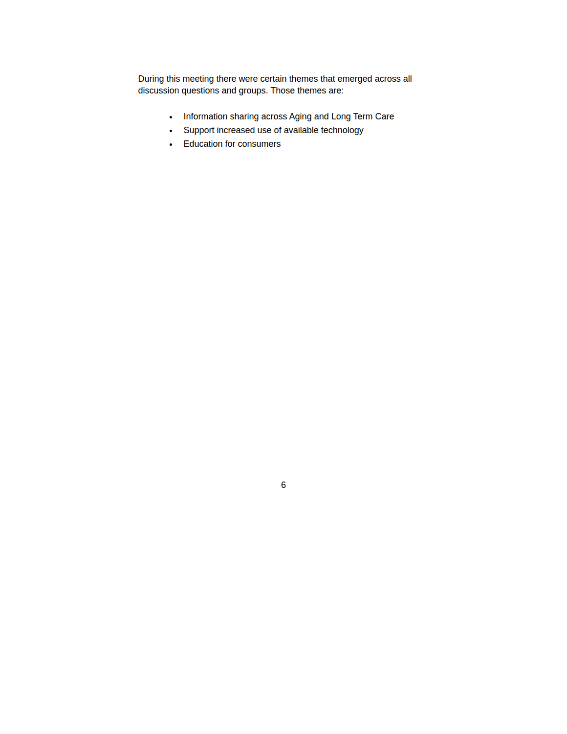During this meeting there were certain themes that emerged across all discussion questions and groups. Those themes are:
Information sharing across Aging and Long Term Care
Support increased use of available technology
Education for consumers
6